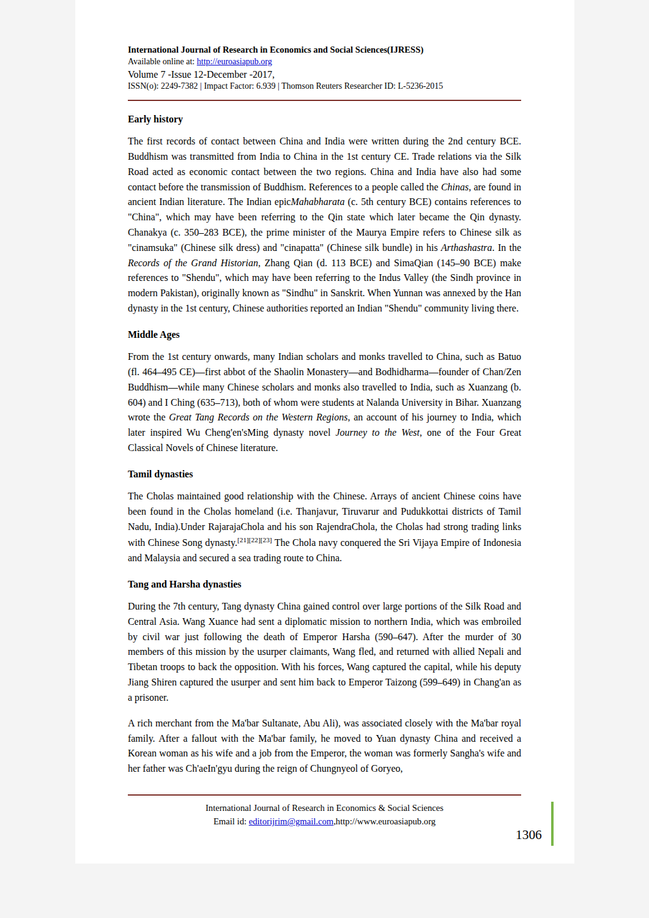International Journal of Research in Economics and Social Sciences(IJRESS)
Available online at: http://euroasiapub.org
Volume 7 -Issue 12-December -2017,
ISSN(o): 2249-7382 | Impact Factor: 6.939 | Thomson Reuters Researcher ID: L-5236-2015
Early history
The first records of contact between China and India were written during the 2nd century BCE. Buddhism was transmitted from India to China in the 1st century CE. Trade relations via the Silk Road acted as economic contact between the two regions. China and India have also had some contact before the transmission of Buddhism. References to a people called the Chinas, are found in ancient Indian literature. The Indian epicMahabharata (c. 5th century BCE) contains references to "China", which may have been referring to the Qin state which later became the Qin dynasty. Chanakya (c. 350–283 BCE), the prime minister of the Maurya Empire refers to Chinese silk as "cinamsuka" (Chinese silk dress) and "cinapatta" (Chinese silk bundle) in his Arthashastra. In the Records of the Grand Historian, Zhang Qian (d. 113 BCE) and SimaQian (145–90 BCE) make references to "Shendu", which may have been referring to the Indus Valley (the Sindh province in modern Pakistan), originally known as "Sindhu" in Sanskrit. When Yunnan was annexed by the Han dynasty in the 1st century, Chinese authorities reported an Indian "Shendu" community living there.
Middle Ages
From the 1st century onwards, many Indian scholars and monks travelled to China, such as Batuo (fl. 464–495 CE)—first abbot of the Shaolin Monastery—and Bodhidharma—founder of Chan/Zen Buddhism—while many Chinese scholars and monks also travelled to India, such as Xuanzang (b. 604) and I Ching (635–713), both of whom were students at Nalanda University in Bihar. Xuanzang wrote the Great Tang Records on the Western Regions, an account of his journey to India, which later inspired Wu Cheng'en'sMing dynasty novel Journey to the West, one of the Four Great Classical Novels of Chinese literature.
Tamil dynasties
The Cholas maintained good relationship with the Chinese. Arrays of ancient Chinese coins have been found in the Cholas homeland (i.e. Thanjavur, Tiruvarur and Pudukkottai districts of Tamil Nadu, India).Under RajarajaChola and his son RajendraChola, the Cholas had strong trading links with Chinese Song dynasty.[21][22][23] The Chola navy conquered the Sri Vijaya Empire of Indonesia and Malaysia and secured a sea trading route to China.
Tang and Harsha dynasties
During the 7th century, Tang dynasty China gained control over large portions of the Silk Road and Central Asia. Wang Xuance had sent a diplomatic mission to northern India, which was embroiled by civil war just following the death of Emperor Harsha (590–647). After the murder of 30 members of this mission by the usurper claimants, Wang fled, and returned with allied Nepali and Tibetan troops to back the opposition. With his forces, Wang captured the capital, while his deputy Jiang Shiren captured the usurper and sent him back to Emperor Taizong (599–649) in Chang'an as a prisoner.
A rich merchant from the Ma'bar Sultanate, Abu Ali), was associated closely with the Ma'bar royal family. After a fallout with the Ma'bar family, he moved to Yuan dynasty China and received a Korean woman as his wife and a job from the Emperor, the woman was formerly Sangha's wife and her father was Ch'aeIn'gyu during the reign of Chungnyeol of Goryeo,
International Journal of Research in Economics & Social Sciences
Email id: editorijrim@gmail.com,http://www.euroasiapub.org
1306